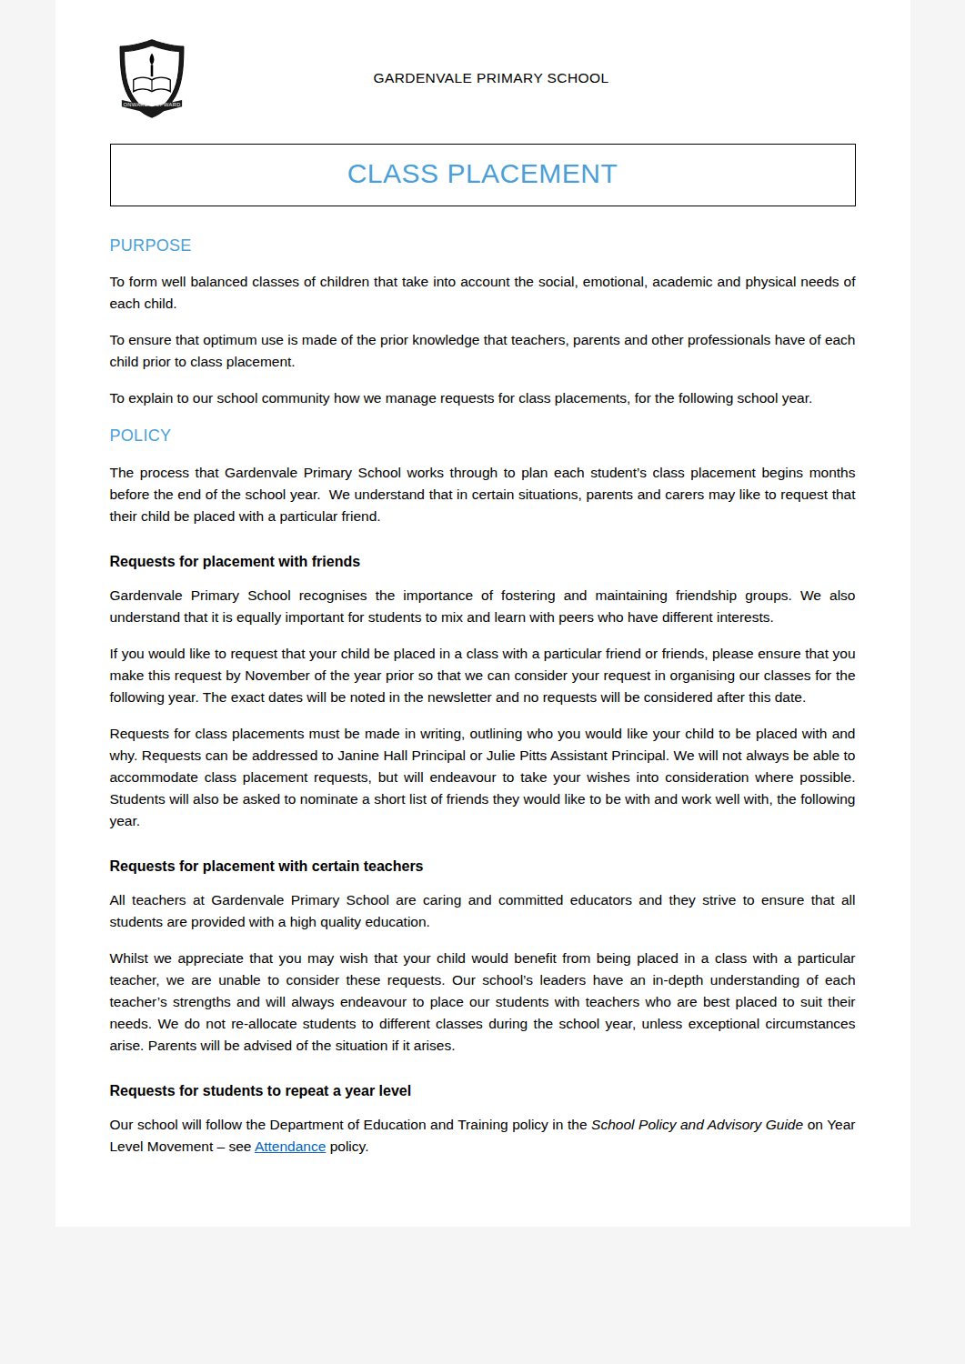ONWARD & UPWARD
GARDENVALE PRIMARY SCHOOL
CLASS PLACEMENT
PURPOSE
To form well balanced classes of children that take into account the social, emotional, academic and physical needs of each child.
To ensure that optimum use is made of the prior knowledge that teachers, parents and other professionals have of each child prior to class placement.
To explain to our school community how we manage requests for class placements, for the following school year.
POLICY
The process that Gardenvale Primary School works through to plan each student’s class placement begins months before the end of the school year. We understand that in certain situations, parents and carers may like to request that their child be placed with a particular friend.
Requests for placement with friends
Gardenvale Primary School recognises the importance of fostering and maintaining friendship groups. We also understand that it is equally important for students to mix and learn with peers who have different interests.
If you would like to request that your child be placed in a class with a particular friend or friends, please ensure that you make this request by November of the year prior so that we can consider your request in organising our classes for the following year. The exact dates will be noted in the newsletter and no requests will be considered after this date.
Requests for class placements must be made in writing, outlining who you would like your child to be placed with and why. Requests can be addressed to Janine Hall Principal or Julie Pitts Assistant Principal. We will not always be able to accommodate class placement requests, but will endeavour to take your wishes into consideration where possible. Students will also be asked to nominate a short list of friends they would like to be with and work well with, the following year.
Requests for placement with certain teachers
All teachers at Gardenvale Primary School are caring and committed educators and they strive to ensure that all students are provided with a high quality education.
Whilst we appreciate that you may wish that your child would benefit from being placed in a class with a particular teacher, we are unable to consider these requests. Our school’s leaders have an in-depth understanding of each teacher’s strengths and will always endeavour to place our students with teachers who are best placed to suit their needs. We do not re-allocate students to different classes during the school year, unless exceptional circumstances arise. Parents will be advised of the situation if it arises.
Requests for students to repeat a year level
Our school will follow the Department of Education and Training policy in the School Policy and Advisory Guide on Year Level Movement – see Attendance policy.